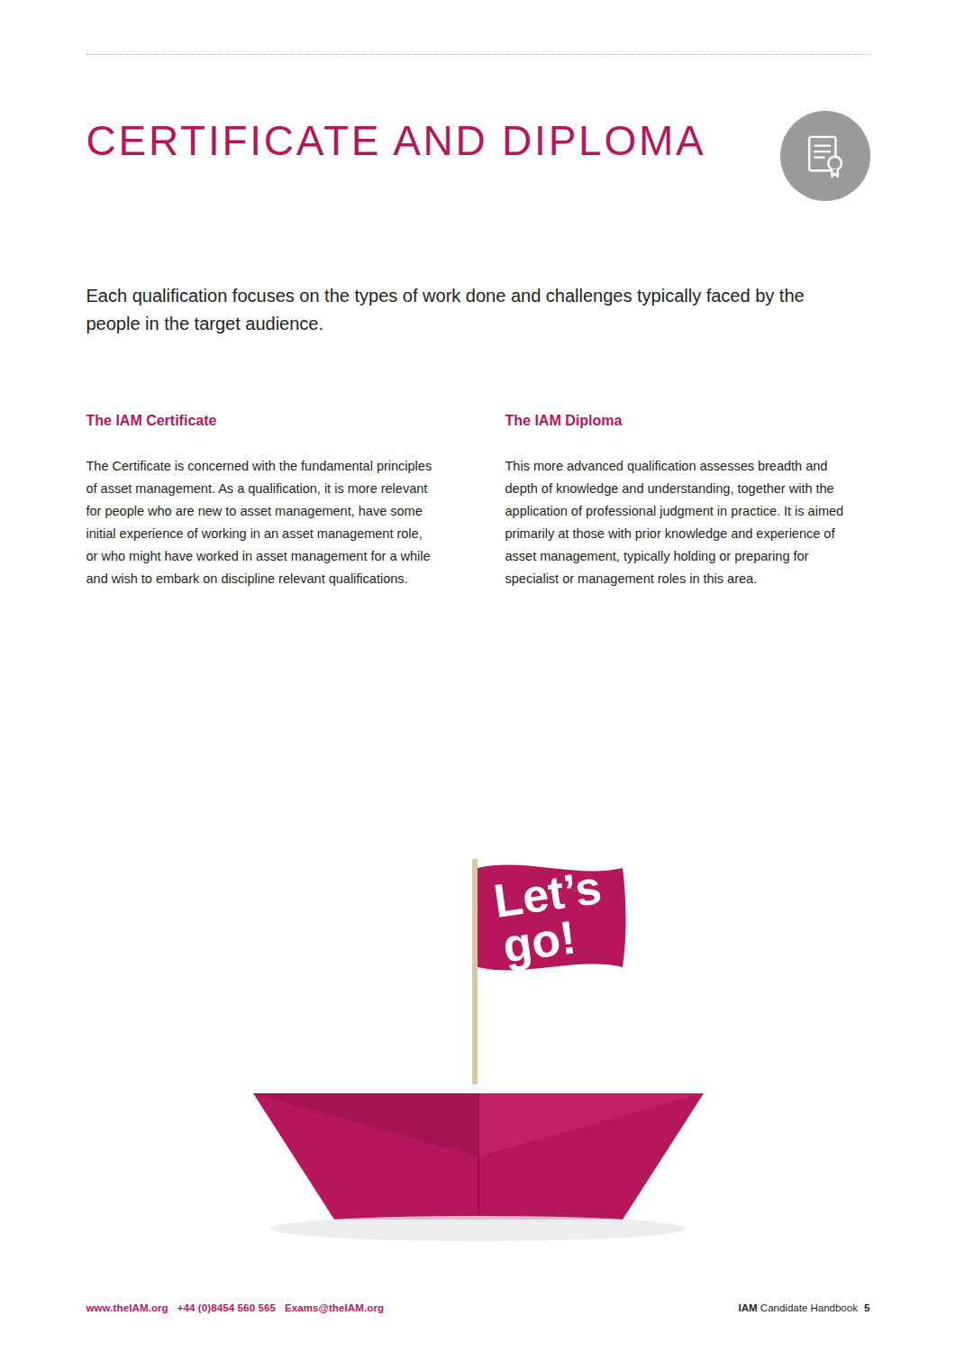Certificate and Diploma
Each qualification focuses on the types of work done and challenges typically faced by the people in the target audience.
The IAM Certificate
The Certificate is concerned with the fundamental principles of asset management. As a qualification, it is more relevant for people who are new to asset management, have some initial experience of working in an asset management role, or who might have worked in asset management for a while and wish to embark on discipline relevant qualifications.
The IAM Diploma
This more advanced qualification assesses breadth and depth of knowledge and understanding, together with the application of professional judgment in practice. It is aimed primarily at those with prior knowledge and experience of asset management, typically holding or preparing for specialist or management roles in this area.
Let’s go!
www.theIAM.org +44 (0)8454 560 565 Exams@theIAM.org
IAM Candidate Handbook 5